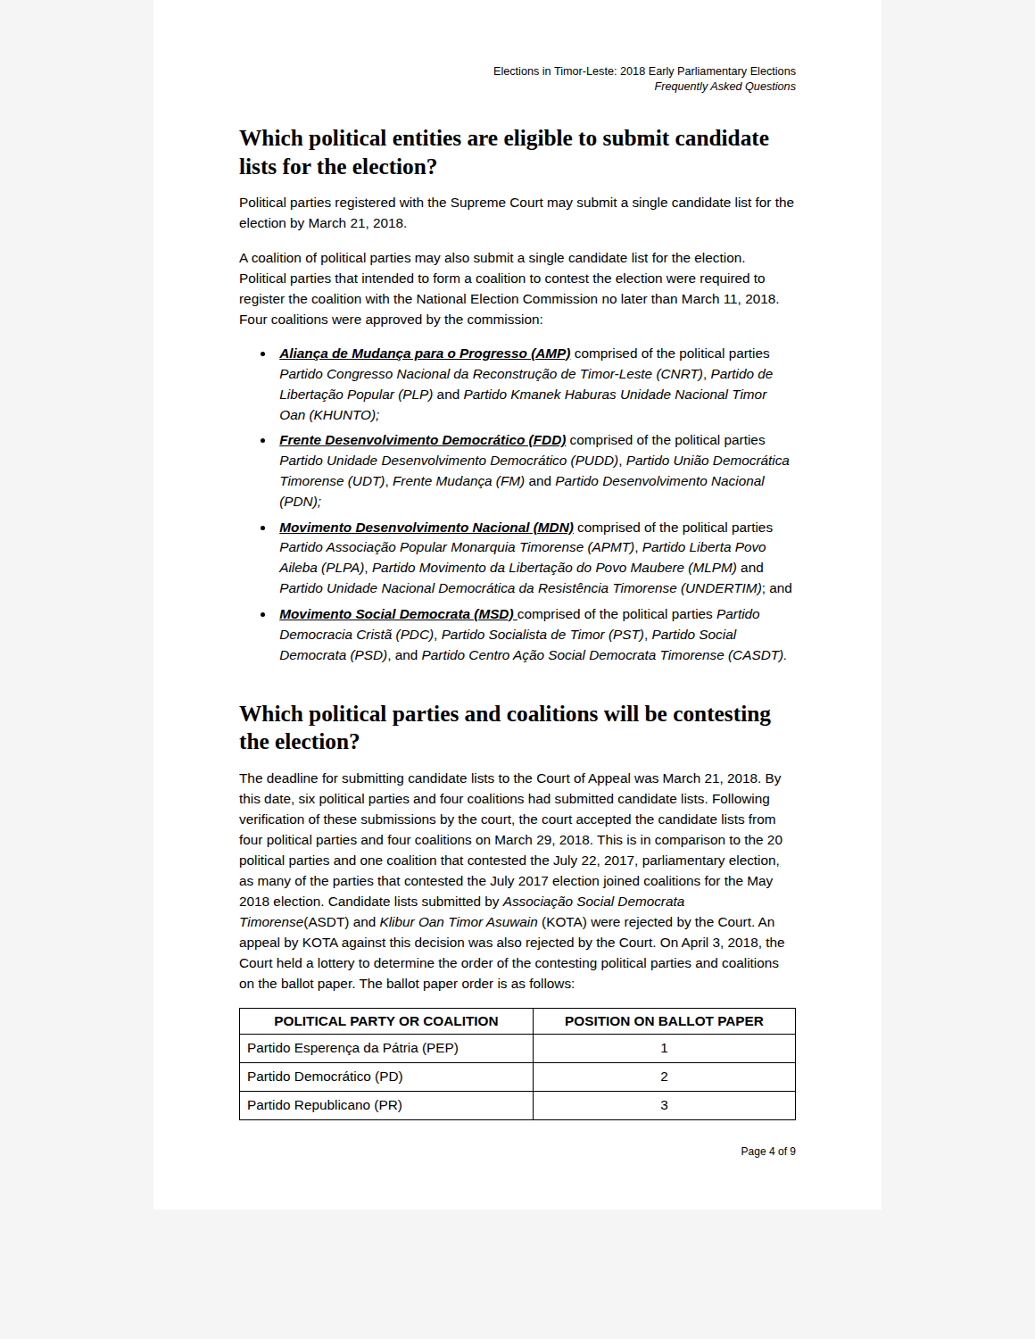Elections in Timor-Leste: 2018 Early Parliamentary Elections Frequently Asked Questions
Which political entities are eligible to submit candidate lists for the election?
Political parties registered with the Supreme Court may submit a single candidate list for the election by March 21, 2018.
A coalition of political parties may also submit a single candidate list for the election. Political parties that intended to form a coalition to contest the election were required to register the coalition with the National Election Commission no later than March 11, 2018. Four coalitions were approved by the commission:
Aliança de Mudança para o Progresso (AMP) comprised of the political parties Partido Congresso Nacional da Reconstrução de Timor-Leste (CNRT), Partido de Libertação Popular (PLP) and Partido Kmanek Haburas Unidade Nacional Timor Oan (KHUNTO);
Frente Desenvolvimento Democrático (FDD) comprised of the political parties Partido Unidade Desenvolvimento Democrático (PUDD), Partido União Democrática Timorense (UDT), Frente Mudança (FM) and Partido Desenvolvimento Nacional (PDN);
Movimento Desenvolvimento Nacional (MDN) comprised of the political parties Partido Associação Popular Monarquia Timorense (APMT), Partido Liberta Povo Aileba (PLPA), Partido Movimento da Libertação do Povo Maubere (MLPM) and Partido Unidade Nacional Democrática da Resistência Timorense (UNDERTIM); and
Movimento Social Democrata (MSD) comprised of the political parties Partido Democracia Cristã (PDC), Partido Socialista de Timor (PST), Partido Social Democrata (PSD), and Partido Centro Ação Social Democrata Timorense (CASDT).
Which political parties and coalitions will be contesting the election?
The deadline for submitting candidate lists to the Court of Appeal was March 21, 2018. By this date, six political parties and four coalitions had submitted candidate lists. Following verification of these submissions by the court, the court accepted the candidate lists from four political parties and four coalitions on March 29, 2018. This is in comparison to the 20 political parties and one coalition that contested the July 22, 2017, parliamentary election, as many of the parties that contested the July 2017 election joined coalitions for the May 2018 election. Candidate lists submitted by Associação Social Democrata Timorense(ASDT) and Klibur Oan Timor Asuwain (KOTA) were rejected by the Court. An appeal by KOTA against this decision was also rejected by the Court. On April 3, 2018, the Court held a lottery to determine the order of the contesting political parties and coalitions on the ballot paper. The ballot paper order is as follows:
| POLITICAL PARTY OR COALITION | POSITION ON BALLOT PAPER |
| --- | --- |
| Partido Esperença da Pátria (PEP) | 1 |
| Partido Democrático (PD) | 2 |
| Partido Republicano (PR) | 3 |
Page 4 of 9